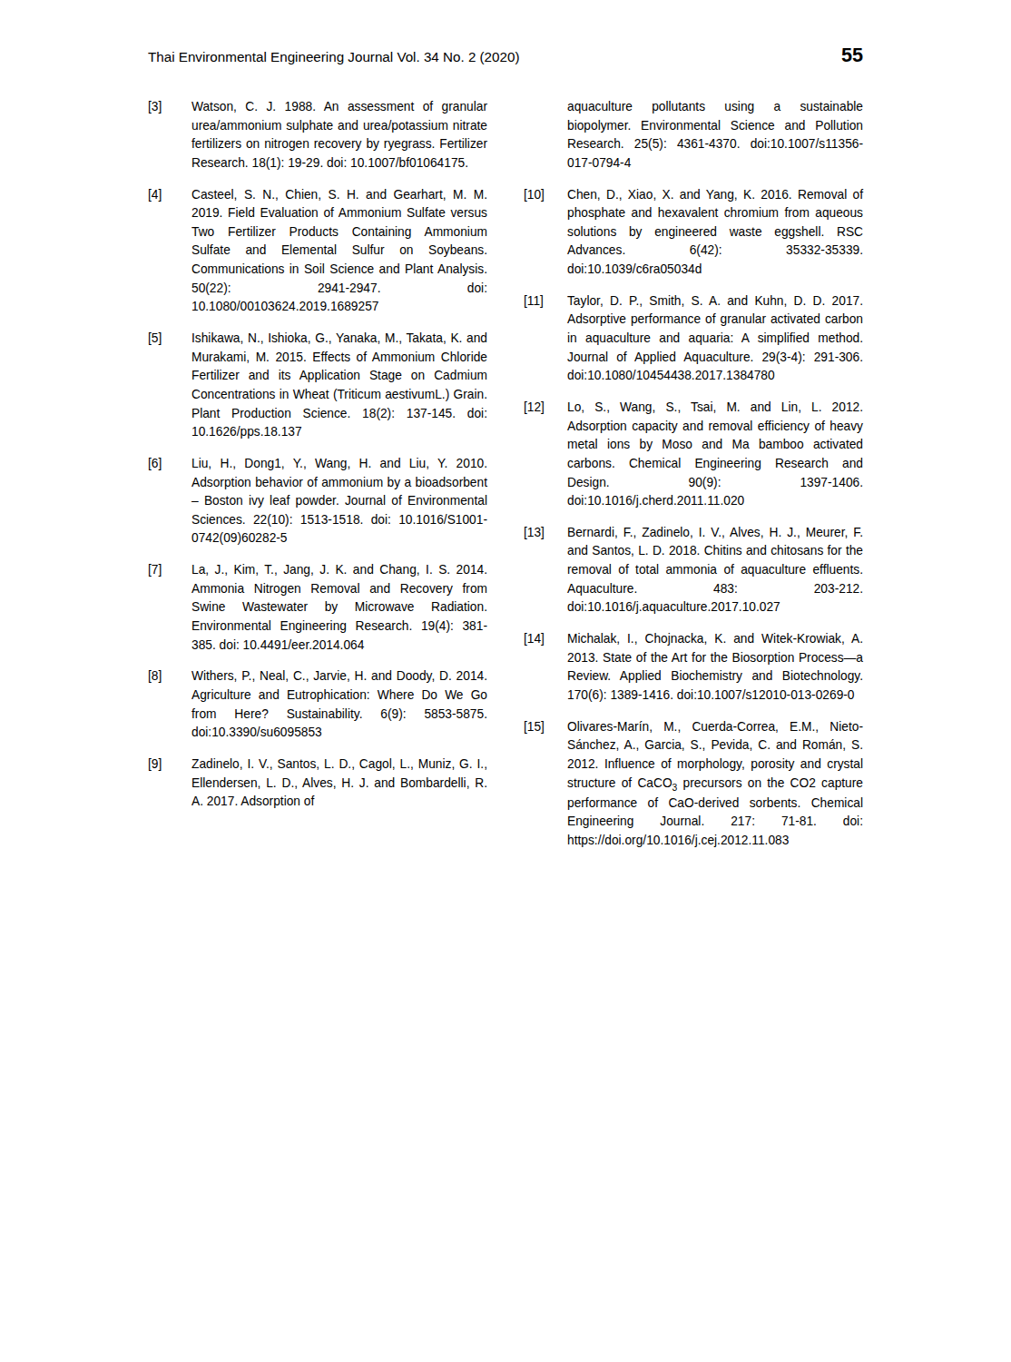Thai Environmental Engineering Journal Vol. 34 No. 2 (2020)
55
[3] Watson, C. J. 1988. An assessment of granular urea/ammonium sulphate and urea/potassium nitrate fertilizers on nitrogen recovery by ryegrass. Fertilizer Research. 18(1): 19-29. doi: 10.1007/bf01064175.
[4] Casteel, S. N., Chien, S. H. and Gearhart, M. M. 2019. Field Evaluation of Ammonium Sulfate versus Two Fertilizer Products Containing Ammonium Sulfate and Elemental Sulfur on Soybeans. Communications in Soil Science and Plant Analysis. 50(22): 2941-2947. doi: 10.1080/00103624.2019.1689257
[5] Ishikawa, N., Ishioka, G., Yanaka, M., Takata, K. and Murakami, M. 2015. Effects of Ammonium Chloride Fertilizer and its Application Stage on Cadmium Concentrations in Wheat (Triticum aestivumL.) Grain. Plant Production Science. 18(2): 137-145. doi: 10.1626/pps.18.137
[6] Liu, H., Dong1, Y., Wang, H. and Liu, Y. 2010. Adsorption behavior of ammonium by a bioadsorbent – Boston ivy leaf powder. Journal of Environmental Sciences. 22(10): 1513-1518. doi: 10.1016/S1001-0742(09)60282-5
[7] La, J., Kim, T., Jang, J. K. and Chang, I. S. 2014. Ammonia Nitrogen Removal and Recovery from Swine Wastewater by Microwave Radiation. Environmental Engineering Research. 19(4): 381-385. doi: 10.4491/eer.2014.064
[8] Withers, P., Neal, C., Jarvie, H. and Doody, D. 2014. Agriculture and Eutrophication: Where Do We Go from Here? Sustainability. 6(9): 5853-5875. doi:10.3390/su6095853
[9] Zadinelo, I. V., Santos, L. D., Cagol, L., Muniz, G. I., Ellendersen, L. D., Alves, H. J. and Bombardelli, R. A. 2017. Adsorption of
aquaculture pollutants using a sustainable biopolymer. Environmental Science and Pollution Research. 25(5): 4361-4370. doi:10.1007/s11356-017-0794-4
[10] Chen, D., Xiao, X. and Yang, K. 2016. Removal of phosphate and hexavalent chromium from aqueous solutions by engineered waste eggshell. RSC Advances. 6(42): 35332-35339. doi:10.1039/c6ra05034d
[11] Taylor, D. P., Smith, S. A. and Kuhn, D. D. 2017. Adsorptive performance of granular activated carbon in aquaculture and aquaria: A simplified method. Journal of Applied Aquaculture. 29(3-4): 291-306. doi:10.1080/10454438.2017.1384780
[12] Lo, S., Wang, S., Tsai, M. and Lin, L. 2012. Adsorption capacity and removal efficiency of heavy metal ions by Moso and Ma bamboo activated carbons. Chemical Engineering Research and Design. 90(9): 1397-1406. doi:10.1016/j.cherd.2011.11.020
[13] Bernardi, F., Zadinelo, I. V., Alves, H. J., Meurer, F. and Santos, L. D. 2018. Chitins and chitosans for the removal of total ammonia of aquaculture effluents. Aquaculture. 483: 203-212. doi:10.1016/j.aquaculture.2017.10.027
[14] Michalak, I., Chojnacka, K. and Witek-Krowiak, A. 2013. State of the Art for the Biosorption Process—a Review. Applied Biochemistry and Biotechnology. 170(6): 1389-1416. doi:10.1007/s12010-013-0269-0
[15] Olivares-Marín, M., Cuerda-Correa, E.M., Nieto-Sánchez, A., Garcia, S., Pevida, C. and Román, S. 2012. Influence of morphology, porosity and crystal structure of CaCO3 precursors on the CO2 capture performance of CaO-derived sorbents. Chemical Engineering Journal. 217: 71-81. doi: https://doi.org/10.1016/j.cej.2012.11.083